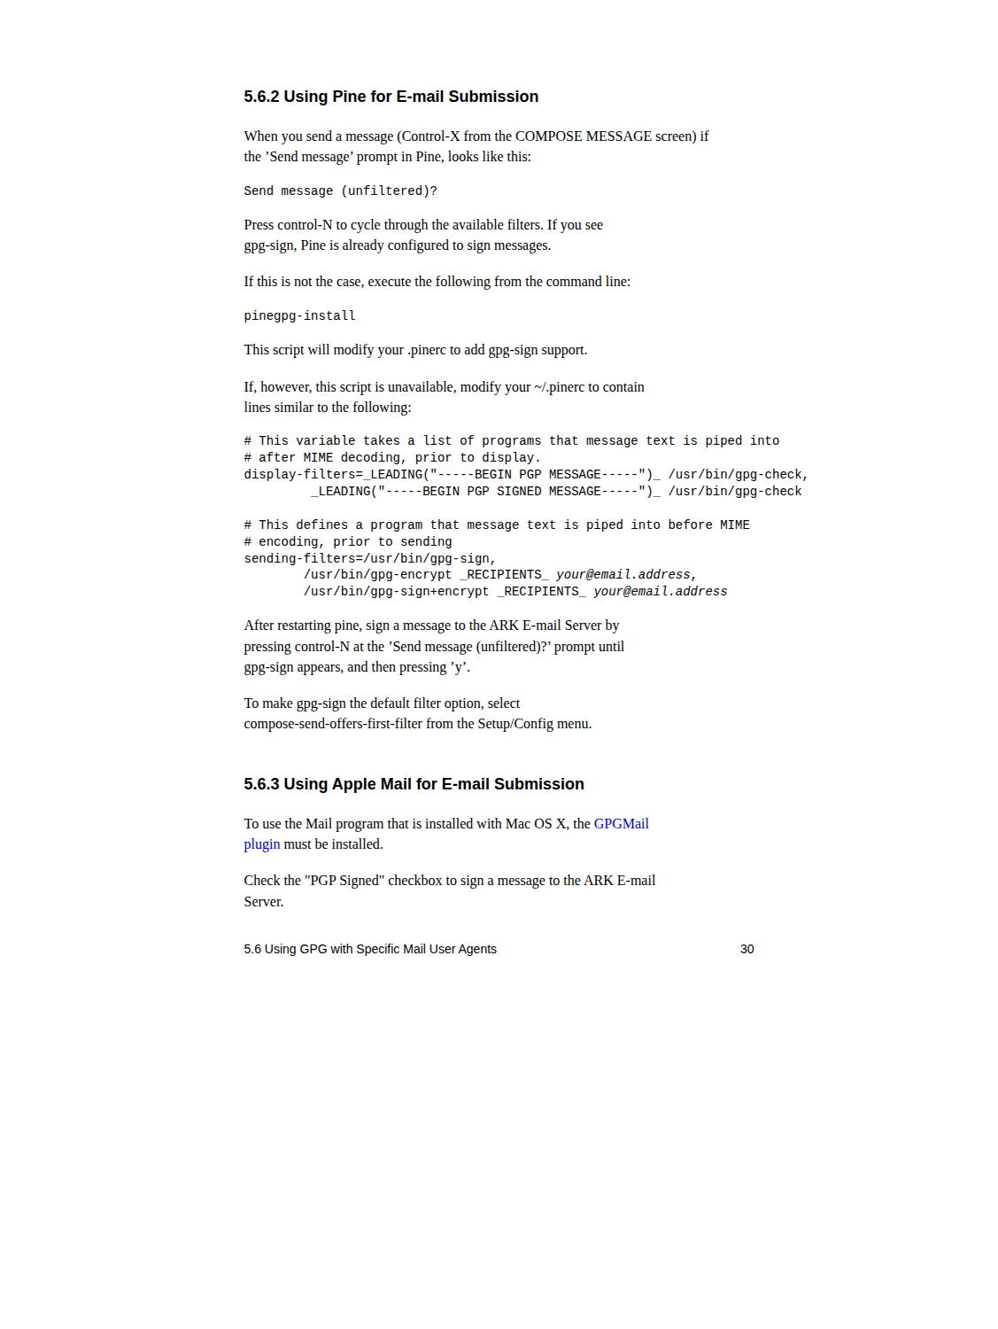5.6.2 Using Pine for E-mail Submission
When you send a message (Control-X from the COMPOSE MESSAGE screen) if
the ’Send message’ prompt in Pine, looks like this:
Send message (unfiltered)?
Press control-N to cycle through the available filters. If you see
gpg-sign, Pine is already configured to sign messages.
If this is not the case, execute the following from the command line:
pinegpg-install
This script will modify your .pinerc to add gpg-sign support.
If, however, this script is unavailable, modify your ~/.pinerc to contain
lines similar to the following:
# This variable takes a list of programs that message text is piped into
# after MIME decoding, prior to display.
display-filters=_LEADING("-----BEGIN PGP MESSAGE-----")_ /usr/bin/gpg-check,
         _LEADING("-----BEGIN PGP SIGNED MESSAGE-----")_ /usr/bin/gpg-check

# This defines a program that message text is piped into before MIME
# encoding, prior to sending
sending-filters=/usr/bin/gpg-sign,
        /usr/bin/gpg-encrypt _RECIPIENTS_ your@email.address,
        /usr/bin/gpg-sign+encrypt _RECIPIENTS_ your@email.address
After restarting pine, sign a message to the ARK E-mail Server by
pressing control-N at the ’Send message (unfiltered)?’ prompt until
gpg-sign appears, and then pressing ’y’.
To make gpg-sign the default filter option, select
compose-send-offers-first-filter from the Setup/Config menu.
5.6.3 Using Apple Mail for E-mail Submission
To use the Mail program that is installed with Mac OS X, the GPGMail
plugin must be installed.
Check the "PGP Signed" checkbox to sign a message to the ARK E-mail
Server.
5.6 Using GPG with Specific Mail User Agents 30